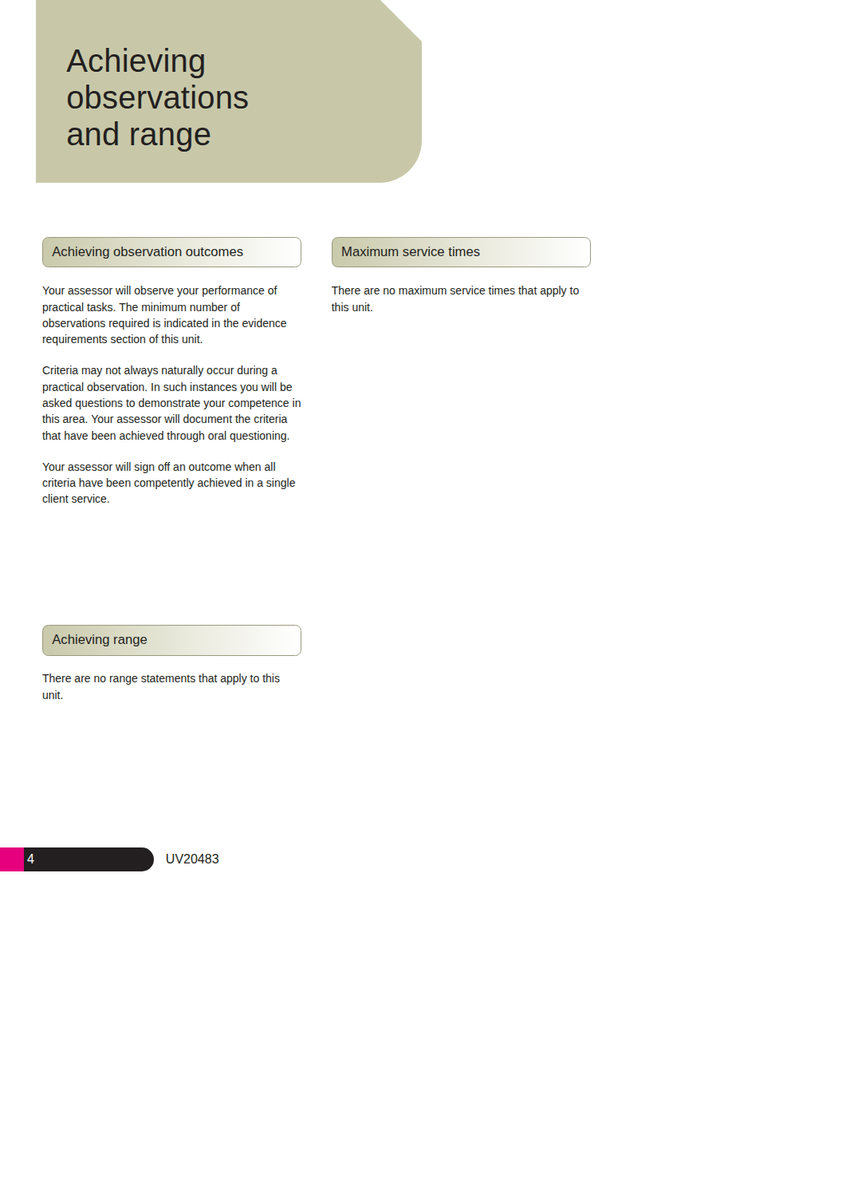Achieving observations
and range
Achieving observation outcomes
Your assessor will observe your performance of practical tasks. The minimum number of observations required is indicated in the evidence requirements section of this unit.
Criteria may not always naturally occur during a practical observation. In such instances you will be asked questions to demonstrate your competence in this area. Your assessor will document the criteria that have been achieved through oral questioning.
Your assessor will sign off an outcome when all criteria have been competently achieved in a single client service.
Achieving range
There are no range statements that apply to this unit.
Maximum service times
There are no maximum service times that apply to this unit.
4
UV20483